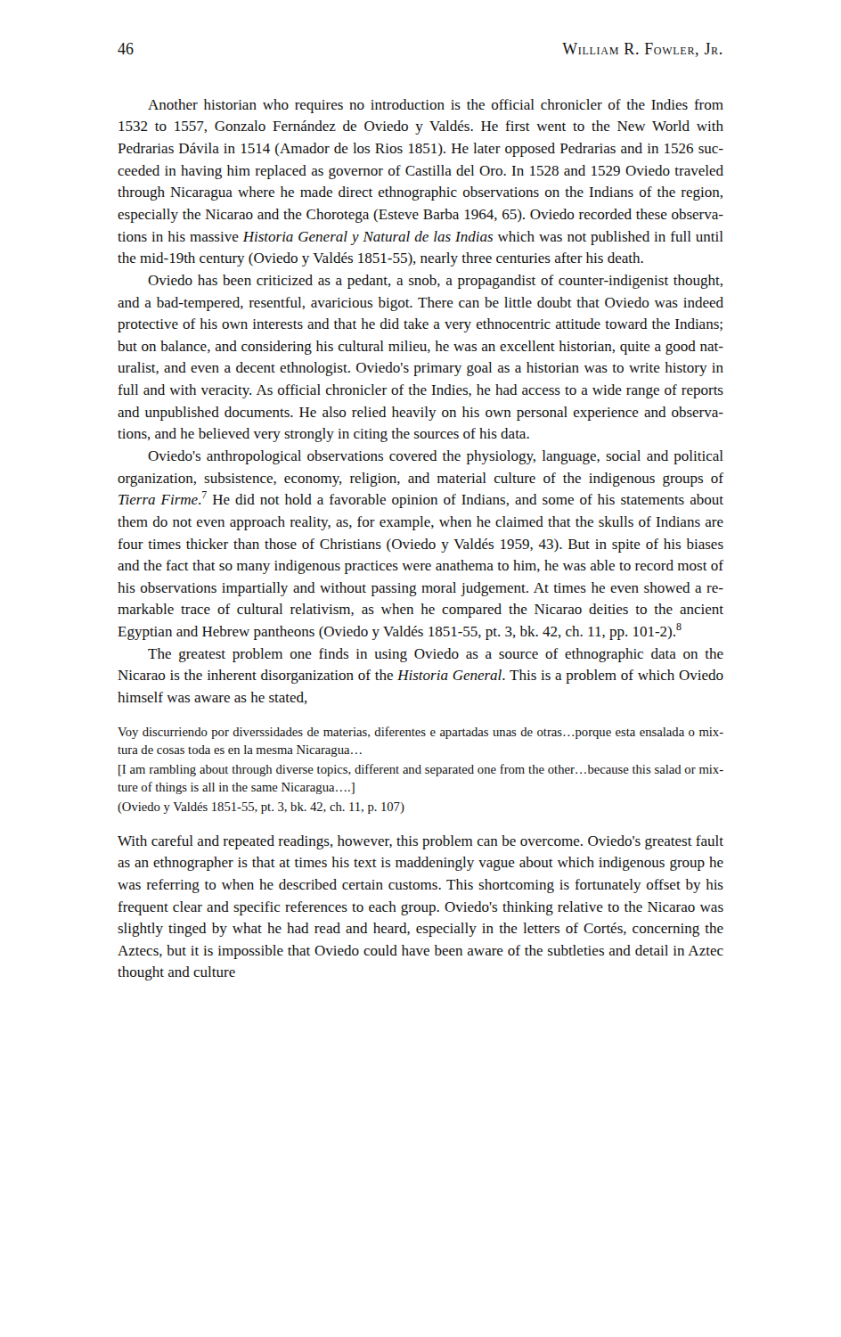46 William R. Fowler, Jr.
Another historian who requires no introduction is the official chronicler of the Indies from 1532 to 1557, Gonzalo Fernández de Oviedo y Valdés. He first went to the New World with Pedrarias Dávila in 1514 (Amador de los Rios 1851). He later opposed Pedrarias and in 1526 succeeded in having him replaced as governor of Castilla del Oro. In 1528 and 1529 Oviedo traveled through Nicaragua where he made direct ethnographic observations on the Indians of the region, especially the Nicarao and the Chorotega (Esteve Barba 1964, 65). Oviedo recorded these observations in his massive Historia General y Natural de las Indias which was not published in full until the mid-19th century (Oviedo y Valdés 1851-55), nearly three centuries after his death.
Oviedo has been criticized as a pedant, a snob, a propagandist of counter-indigenist thought, and a bad-tempered, resentful, avaricious bigot. There can be little doubt that Oviedo was indeed protective of his own interests and that he did take a very ethnocentric attitude toward the Indians; but on balance, and considering his cultural milieu, he was an excellent historian, quite a good naturalist, and even a decent ethnologist. Oviedo's primary goal as a historian was to write history in full and with veracity. As official chronicler of the Indies, he had access to a wide range of reports and unpublished documents. He also relied heavily on his own personal experience and observations, and he believed very strongly in citing the sources of his data.
Oviedo's anthropological observations covered the physiology, language, social and political organization, subsistence, economy, religion, and material culture of the indigenous groups of Tierra Firme.7 He did not hold a favorable opinion of Indians, and some of his statements about them do not even approach reality, as, for example, when he claimed that the skulls of Indians are four times thicker than those of Christians (Oviedo y Valdés 1959, 43). But in spite of his biases and the fact that so many indigenous practices were anathema to him, he was able to record most of his observations impartially and without passing moral judgement. At times he even showed a remarkable trace of cultural relativism, as when he compared the Nicarao deities to the ancient Egyptian and Hebrew pantheons (Oviedo y Valdés 1851-55, pt. 3, bk. 42, ch. 11, pp. 101-2).8
The greatest problem one finds in using Oviedo as a source of ethnographic data on the Nicarao is the inherent disorganization of the Historia General. This is a problem of which Oviedo himself was aware as he stated,
Voy discurriendo por diverssidades de materias, diferentes e apartadas unas de otras…porque esta ensalada o mixtura de cosas toda es en la mesma Nicaragua…
[I am rambling about through diverse topics, different and separated one from the other…because this salad or mixture of things is all in the same Nicaragua….]
(Oviedo y Valdés 1851-55, pt. 3, bk. 42, ch. 11, p. 107)
With careful and repeated readings, however, this problem can be overcome. Oviedo's greatest fault as an ethnographer is that at times his text is maddeningly vague about which indigenous group he was referring to when he described certain customs. This shortcoming is fortunately offset by his frequent clear and specific references to each group. Oviedo's thinking relative to the Nicarao was slightly tinged by what he had read and heard, especially in the letters of Cortés, concerning the Aztecs, but it is impossible that Oviedo could have been aware of the subtleties and detail in Aztec thought and culture